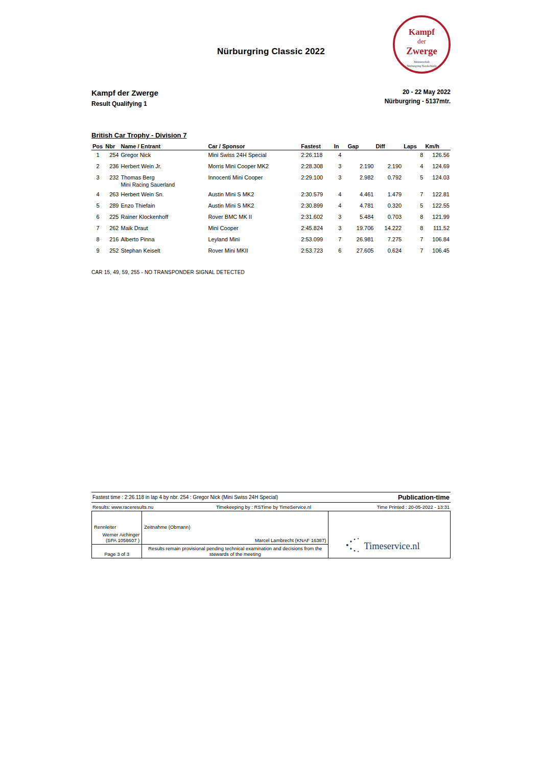Nürburgring Classic 2022
Kampf der Zwerge
Result Qualifying 1
20 - 22 May 2022
Nürburgring - 5137mtr.
British Car Trophy - Division 7
| Pos | Nbr | Name / Entrant | Car / Sponsor | Fastest | In | Gap | Diff | Laps | Km/h |
| --- | --- | --- | --- | --- | --- | --- | --- | --- | --- |
| 1 | 254 | Gregor Nick | Mini Swiss 24H Special | 2:26.118 | 4 | | | 8 | 126.56 |
| 2 | 236 | Herbert Wein Jr. | Morris Mini Cooper MK2 | 2:28.308 | 3 | 2.190 | 2.190 | 4 | 124.69 |
| 3 | 232 | Thomas Berg | Innocenti Mini Cooper | 2:29.100 | 3 | 2.982 | 0.792 | 5 | 124.03 |
| | | Mini Racing Sauerland | |
| 4 | 263 | Herbert Wein Sn. | Austin Mini S MK2 | 2:30.579 | 4 | 4.461 | 1.479 | 7 | 122.81 |
| 5 | 289 | Enzo Thiefain | Austin Mini S MK2 | 2:30.899 | 4 | 4.781 | 0.320 | 5 | 122.55 |
| 6 | 225 | Rainer Klockenhoff | Rover BMC MK II | 2:31.602 | 3 | 5.484 | 0.703 | 8 | 121.99 |
| 7 | 262 | Maik Draut | Mini Cooper | 2:45.824 | 3 | 19.706 | 14.222 | 8 | 111.52 |
| 8 | 216 | Alberto Pinna | Leyland Mini | 2:53.099 | 7 | 26.981 | 7.275 | 7 | 106.84 |
| 9 | 252 | Stephan Keiselt | Rover Mini MKII | 2:53.723 | 6 | 27.605 | 0.624 | 7 | 106.45 |
CAR 15, 49, 59, 255 - NO TRANSPONDER SIGNAL DETECTED
Fastest time : 2:26.118 in lap 4 by nbr. 254 : Gregor Nick (Mini Swiss 24H Special)
Publication-time
Results: www.raceresults.nu
Timekeeping by : RSTime by TimeService.nl
Time Printed : 20-05-2022 - 13:31
| Rennleiter | Zeitnahme (Obmann) | |
| Werner Aichinger (SPA 1058607 ) | Marcel Lambrecht (KNAF 16387) |
| Page 3 of 3 | Results remain provisional pending technical examination and decisions from the stewards of the meeting |